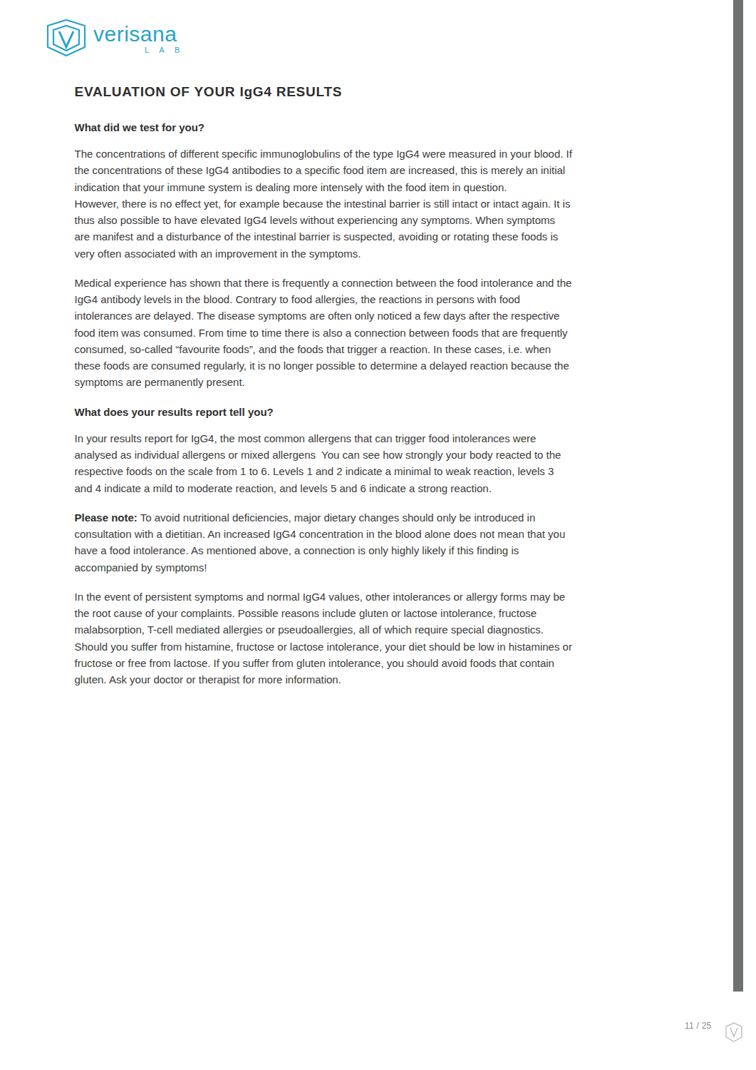verisana L A B
EVALUATION OF YOUR IgG4 RESULTS
What did we test for you?
The concentrations of different specific immunoglobulins of the type IgG4 were measured in your blood. If the concentrations of these IgG4 antibodies to a specific food item are increased, this is merely an initial indication that your immune system is dealing more intensely with the food item in question.
However, there is no effect yet, for example because the intestinal barrier is still intact or intact again. It is thus also possible to have elevated IgG4 levels without experiencing any symptoms. When symptoms are manifest and a disturbance of the intestinal barrier is suspected, avoiding or rotating these foods is very often associated with an improvement in the symptoms.
Medical experience has shown that there is frequently a connection between the food intolerance and the IgG4 antibody levels in the blood. Contrary to food allergies, the reactions in persons with food intolerances are delayed. The disease symptoms are often only noticed a few days after the respective food item was consumed. From time to time there is also a connection between foods that are frequently consumed, so-called “favourite foods”, and the foods that trigger a reaction. In these cases, i.e. when these foods are consumed regularly, it is no longer possible to determine a delayed reaction because the symptoms are permanently present.
What does your results report tell you?
In your results report for IgG4, the most common allergens that can trigger food intolerances were analysed as individual allergens or mixed allergens You can see how strongly your body reacted to the respective foods on the scale from 1 to 6. Levels 1 and 2 indicate a minimal to weak reaction, levels 3 and 4 indicate a mild to moderate reaction, and levels 5 and 6 indicate a strong reaction.
Please note: To avoid nutritional deficiencies, major dietary changes should only be introduced in consultation with a dietitian. An increased IgG4 concentration in the blood alone does not mean that you have a food intolerance. As mentioned above, a connection is only highly likely if this finding is accompanied by symptoms!
In the event of persistent symptoms and normal IgG4 values, other intolerances or allergy forms may be the root cause of your complaints. Possible reasons include gluten or lactose intolerance, fructose malabsorption, T-cell mediated allergies or pseudoallergies, all of which require special diagnostics. Should you suffer from histamine, fructose or lactose intolerance, your diet should be low in histamines or fructose or free from lactose. If you suffer from gluten intolerance, you should avoid foods that contain gluten. Ask your doctor or therapist for more information.
11 / 25